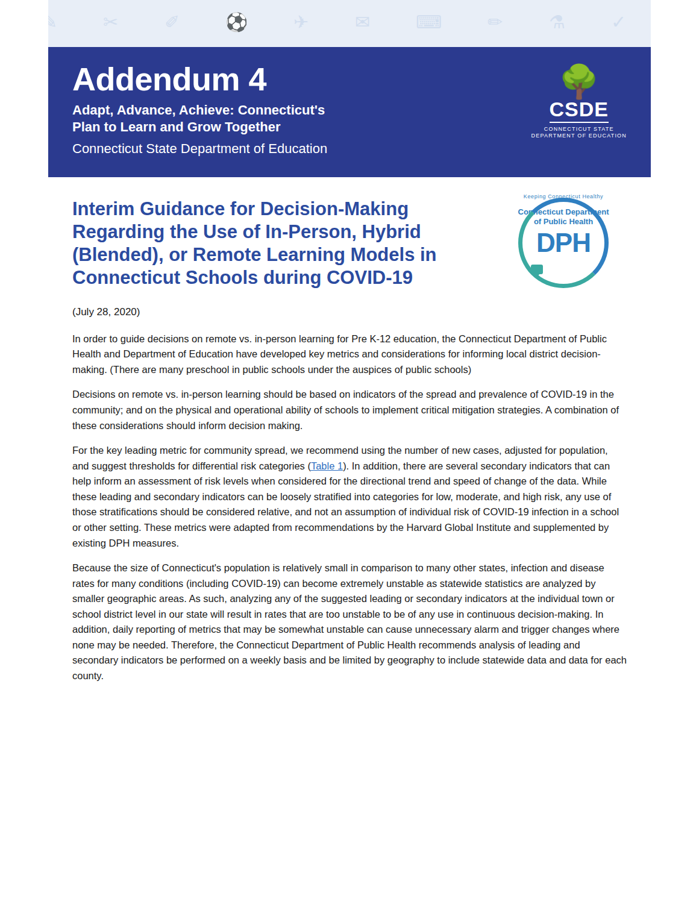Addendum 4
Adapt, Advance, Achieve: Connecticut's
Plan to Learn and Grow Together
Connecticut State Department of Education
🌳 CSDE
Connecticut State
Department of Education
Interim Guidance for Decision-Making Regarding the Use of In-Person, Hybrid (Blended), or Remote Learning Models in Connecticut Schools during COVID-19
DPH
Keeping Connecticut Healthy
Connecticut Department
of Public Health
(July 28, 2020)
In order to guide decisions on remote vs. in-person learning for Pre K-12 education, the Connecticut Department of Public Health and Department of Education have developed key metrics and considerations for informing local district decision-making. (There are many preschool in public schools under the auspices of public schools)
Decisions on remote vs. in-person learning should be based on indicators of the spread and prevalence of COVID-19 in the community; and on the physical and operational ability of schools to implement critical mitigation strategies. A combination of these considerations should inform decision making.
For the key leading metric for community spread, we recommend using the number of new cases, adjusted for population, and suggest thresholds for differential risk categories (Table 1). In addition, there are several secondary indicators that can help inform an assessment of risk levels when considered for the directional trend and speed of change of the data. While these leading and secondary indicators can be loosely stratified into categories for low, moderate, and high risk, any use of those stratifications should be considered relative, and not an assumption of individual risk of COVID-19 infection in a school or other setting. These metrics were adapted from recommendations by the Harvard Global Institute and supplemented by existing DPH measures.
Because the size of Connecticut's population is relatively small in comparison to many other states, infection and disease rates for many conditions (including COVID-19) can become extremely unstable as statewide statistics are analyzed by smaller geographic areas. As such, analyzing any of the suggested leading or secondary indicators at the individual town or school district level in our state will result in rates that are too unstable to be of any use in continuous decision-making. In addition, daily reporting of metrics that may be somewhat unstable can cause unnecessary alarm and trigger changes where none may be needed. Therefore, the Connecticut Department of Public Health recommends analysis of leading and secondary indicators be performed on a weekly basis and be limited by geography to include statewide data and data for each county.